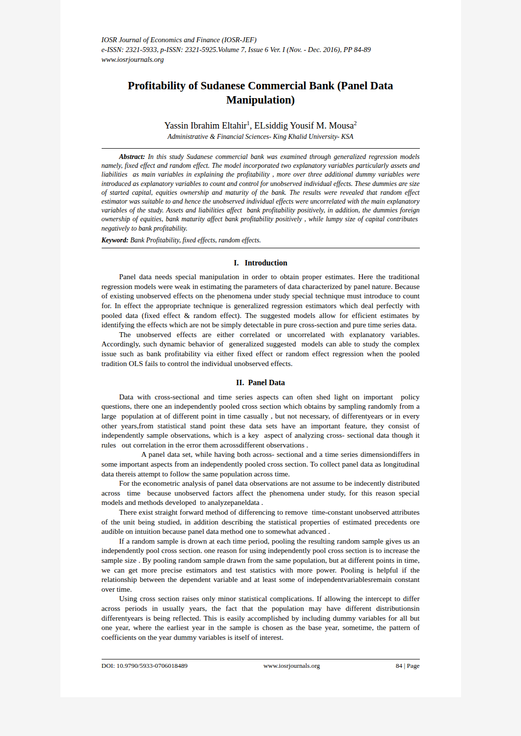IOSR Journal of Economics and Finance (IOSR-JEF)
e-ISSN: 2321-5933, p-ISSN: 2321-5925.Volume 7, Issue 6 Ver. I (Nov. - Dec. 2016), PP 84-89
www.iosrjournals.org
Profitability of Sudanese Commercial Bank (Panel Data
Manipulation)
Yassin Ibrahim Eltahir1, ELsiddig Yousif M. Mousa2
Administrative & Financial Sciences- King Khalid University- KSA
Abstract: In this study Sudanese commercial bank was examined through generalized regression models namely, fixed effect and random effect. The model incorporated two explanatory variables particularly assets and liabilities as main variables in explaining the profitability , more over three additional dummy variables were introduced as explanatory variables to count and control for unobserved individual effects. These dummies are size of started capital, equities ownership and maturity of the bank. The results were revealed that random effect estimator was suitable to and hence the unobserved individual effects were uncorrelated with the main explanatory variables of the study. Assets and liabilities affect bank profitability positively, in addition, the dummies foreign ownership of equities, bank maturity affect bank profitability positively , while lumpy size of capital contributes negatively to bank profitability.
Keyword: Bank Profitability, fixed effects, random effects.
I. Introduction
Panel data needs special manipulation in order to obtain proper estimates. Here the traditional regression models were weak in estimating the parameters of data characterized by panel nature. Because of existing unobserved effects on the phenomena under study special technique must introduce to count for. In effect the appropriate technique is generalized regression estimators which deal perfectly with pooled data (fixed effect & random effect). The suggested models allow for efficient estimates by identifying the effects which are not be simply detectable in pure cross-section and pure time series data.
The unobserved effects are either correlated or uncorrelated with explanatory variables. Accordingly, such dynamic behavior of generalized suggested models can able to study the complex issue such as bank profitability via either fixed effect or random effect regression when the pooled tradition OLS fails to control the individual unobserved effects.
II. Panel Data
Data with cross-sectional and time series aspects can often shed light on important policy questions, there one an independently pooled cross section which obtains by sampling randomly from a large population at of different point in time casually , but not necessary, of differentyears or in every other years,from statistical stand point these data sets have an important feature, they consist of independently sample observations, which is a key aspect of analyzing cross- sectional data though it rules out correlation in the error them acrossdifferent observations .
A panel data set, while having both across- sectional and a time series dimensiondiffers in some important aspects from an independently pooled cross section. To collect panel data as longitudinal data thereis attempt to follow the same population across time.
For the econometric analysis of panel data observations are not assume to be indecently distributed across time because unobserved factors affect the phenomena under study, for this reason special models and methods developed to analyzepaneldata .
There exist straight forward method of differencing to remove time-constant unobserved attributes of the unit being studied, in addition describing the statistical properties of estimated precedents ore audible on intuition because panel data method one to somewhat advanced .
If a random sample is drown at each time period, pooling the resulting random sample gives us an independently pool cross section. one reason for using independently pool cross section is to increase the sample size . By pooling random sample drawn from the same population, but at different points in time, we can get more precise estimators and test statistics with more power. Pooling is helpful if the relationship between the dependent variable and at least some of independentvariablesremain constant over time.
Using cross section raises only minor statistical complications. If allowing the intercept to differ across periods in usually years, the fact that the population may have different distributionsin differentyears is being reflected. This is easily accomplished by including dummy variables for all but one year, where the earliest year in the sample is chosen as the base year, sometime, the pattern of coefficients on the year dummy variables is itself of interest.
DOI: 10.9790/5933-0706018489 www.iosrjournals.org 84 | Page